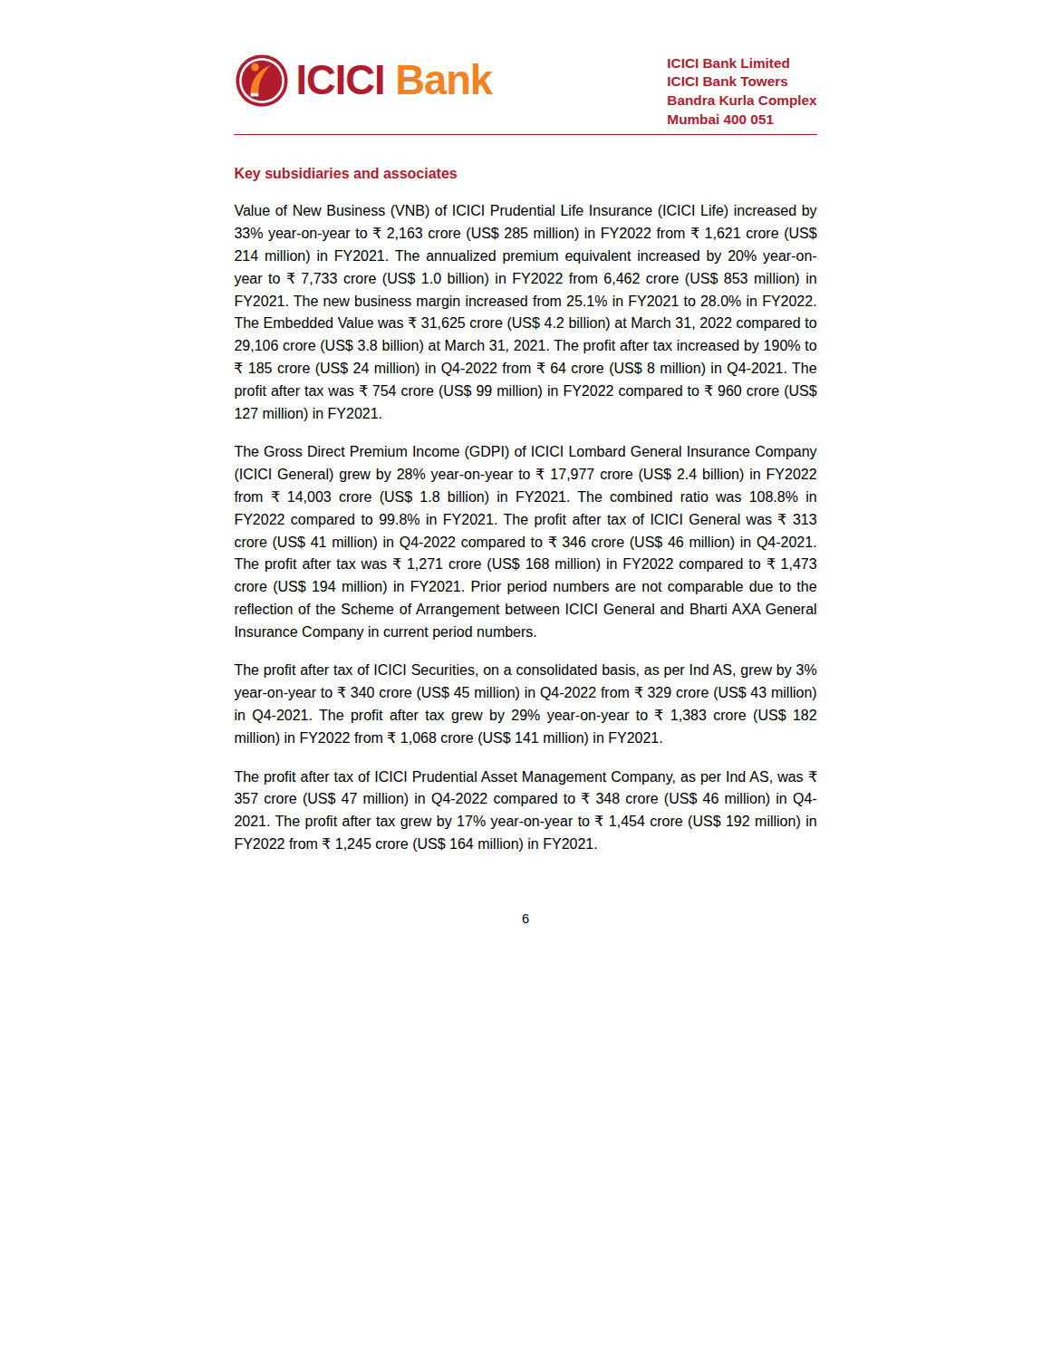ICICI Bank
ICICI Bank Limited
ICICI Bank Towers
Bandra Kurla Complex
Mumbai 400 051
Key subsidiaries and associates
Value of New Business (VNB) of ICICI Prudential Life Insurance (ICICI Life) increased by 33% year-on-year to ₹ 2,163 crore (US$ 285 million) in FY2022 from ₹ 1,621 crore (US$ 214 million) in FY2021. The annualized premium equivalent increased by 20% year-on-year to ₹ 7,733 crore (US$ 1.0 billion) in FY2022 from 6,462 crore (US$ 853 million) in FY2021. The new business margin increased from 25.1% in FY2021 to 28.0% in FY2022. The Embedded Value was ₹ 31,625 crore (US$ 4.2 billion) at March 31, 2022 compared to 29,106 crore (US$ 3.8 billion) at March 31, 2021. The profit after tax increased by 190% to ₹ 185 crore (US$ 24 million) in Q4-2022 from ₹ 64 crore (US$ 8 million) in Q4-2021. The profit after tax was ₹ 754 crore (US$ 99 million) in FY2022 compared to ₹ 960 crore (US$ 127 million) in FY2021.
The Gross Direct Premium Income (GDPI) of ICICI Lombard General Insurance Company (ICICI General) grew by 28% year-on-year to ₹ 17,977 crore (US$ 2.4 billion) in FY2022 from ₹ 14,003 crore (US$ 1.8 billion) in FY2021. The combined ratio was 108.8% in FY2022 compared to 99.8% in FY2021. The profit after tax of ICICI General was ₹ 313 crore (US$ 41 million) in Q4-2022 compared to ₹ 346 crore (US$ 46 million) in Q4-2021. The profit after tax was ₹ 1,271 crore (US$ 168 million) in FY2022 compared to ₹ 1,473 crore (US$ 194 million) in FY2021. Prior period numbers are not comparable due to the reflection of the Scheme of Arrangement between ICICI General and Bharti AXA General Insurance Company in current period numbers.
The profit after tax of ICICI Securities, on a consolidated basis, as per Ind AS, grew by 3% year-on-year to ₹ 340 crore (US$ 45 million) in Q4-2022 from ₹ 329 crore (US$ 43 million) in Q4-2021. The profit after tax grew by 29% year-on-year to ₹ 1,383 crore (US$ 182 million) in FY2022 from ₹ 1,068 crore (US$ 141 million) in FY2021.
The profit after tax of ICICI Prudential Asset Management Company, as per Ind AS, was ₹ 357 crore (US$ 47 million) in Q4-2022 compared to ₹ 348 crore (US$ 46 million) in Q4-2021. The profit after tax grew by 17% year-on-year to ₹ 1,454 crore (US$ 192 million) in FY2022 from ₹ 1,245 crore (US$ 164 million) in FY2021.
6